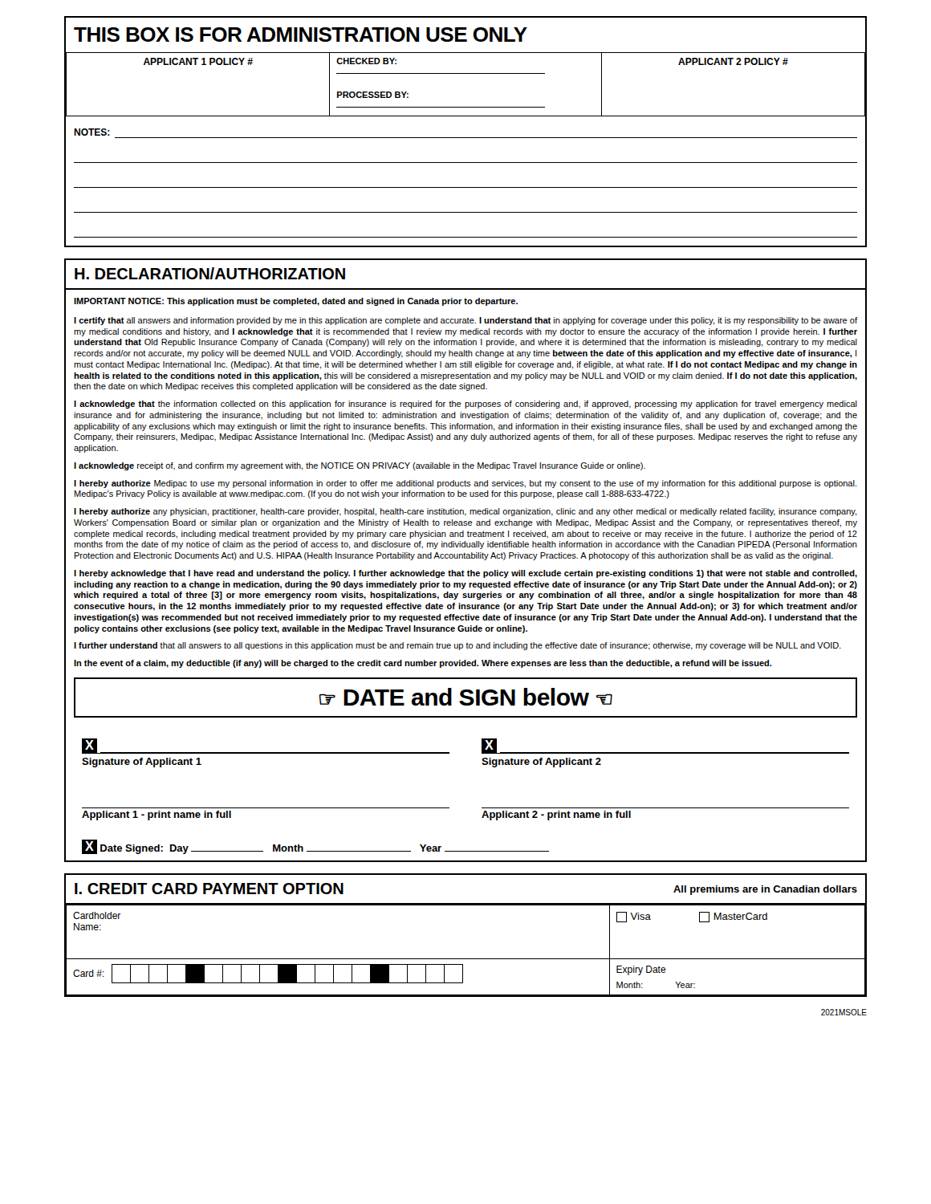THIS BOX IS FOR ADMINISTRATION USE ONLY
| APPLICANT 1 POLICY # | CHECKED BY: PROCESSED BY: | APPLICANT 2 POLICY # |
NOTES:
H. DECLARATION/AUTHORIZATION
IMPORTANT NOTICE: This application must be completed, dated and signed in Canada prior to departure.
I certify that all answers and information provided by me in this application are complete and accurate. I understand that in applying for coverage under this policy, it is my responsibility to be aware of my medical conditions and history, and I acknowledge that it is recommended that I review my medical records with my doctor to ensure the accuracy of the information I provide herein. I further understand that Old Republic Insurance Company of Canada (Company) will rely on the information I provide, and where it is determined that the information is misleading, contrary to my medical records and/or not accurate, my policy will be deemed NULL and VOID. Accordingly, should my health change at any time between the date of this application and my effective date of insurance, I must contact Medipac International Inc. (Medipac). At that time, it will be determined whether I am still eligible for coverage and, if eligible, at what rate. If I do not contact Medipac and my change in health is related to the conditions noted in this application, this will be considered a misrepresentation and my policy may be NULL and VOID or my claim denied. If I do not date this application, then the date on which Medipac receives this completed application will be considered as the date signed.
I acknowledge that the information collected on this application for insurance is required for the purposes of considering and, if approved, processing my application for travel emergency medical insurance and for administering the insurance, including but not limited to: administration and investigation of claims; determination of the validity of, and any duplication of, coverage; and the applicability of any exclusions which may extinguish or limit the right to insurance benefits. This information, and information in their existing insurance files, shall be used by and exchanged among the Company, their reinsurers, Medipac, Medipac Assistance International Inc. (Medipac Assist) and any duly authorized agents of them, for all of these purposes. Medipac reserves the right to refuse any application.
I acknowledge receipt of, and confirm my agreement with, the NOTICE ON PRIVACY (available in the Medipac Travel Insurance Guide or online).
I hereby authorize Medipac to use my personal information in order to offer me additional products and services, but my consent to the use of my information for this additional purpose is optional. Medipac's Privacy Policy is available at www.medipac.com. (If you do not wish your information to be used for this purpose, please call 1-888-633-4722.)
I hereby authorize any physician, practitioner, health-care provider, hospital, health-care institution, medical organization, clinic and any other medical or medically related facility, insurance company, Workers' Compensation Board or similar plan or organization and the Ministry of Health to release and exchange with Medipac, Medipac Assist and the Company, or representatives thereof, my complete medical records, including medical treatment provided by my primary care physician and treatment I received, am about to receive or may receive in the future. I authorize the period of 12 months from the date of my notice of claim as the period of access to, and disclosure of, my individually identifiable health information in accordance with the Canadian PIPEDA (Personal Information Protection and Electronic Documents Act) and U.S. HIPAA (Health Insurance Portability and Accountability Act) Privacy Practices. A photocopy of this authorization shall be as valid as the original.
I hereby acknowledge that I have read and understand the policy. I further acknowledge that the policy will exclude certain pre-existing conditions 1) that were not stable and controlled, including any reaction to a change in medication, during the 90 days immediately prior to my requested effective date of insurance (or any Trip Start Date under the Annual Add-on); or 2) which required a total of three [3] or more emergency room visits, hospitalizations, day surgeries or any combination of all three, and/or a single hospitalization for more than 48 consecutive hours, in the 12 months immediately prior to my requested effective date of insurance (or any Trip Start Date under the Annual Add-on); or 3) for which treatment and/or investigation(s) was recommended but not received immediately prior to my requested effective date of insurance (or any Trip Start Date under the Annual Add-on). I understand that the policy contains other exclusions (see policy text, available in the Medipac Travel Insurance Guide or online).
I further understand that all answers to all questions in this application must be and remain true up to and including the effective date of insurance; otherwise, my coverage will be NULL and VOID.
In the event of a claim, my deductible (if any) will be charged to the credit card number provided. Where expenses are less than the deductible, a refund will be issued.
☞ DATE and SIGN below ☜
X
Signature of Applicant 1
Applicant 1 - print name in full
X
Signature of Applicant 2
Applicant 2 - print name in full
X Date Signed: Day Month Year
I. CREDIT CARD PAYMENT OPTION
All premiums are in Canadian dollars
| Cardholder Name: | Visa MasterCard |
| Card #: | Expiry Date Month: Year: |
2021MSOLE